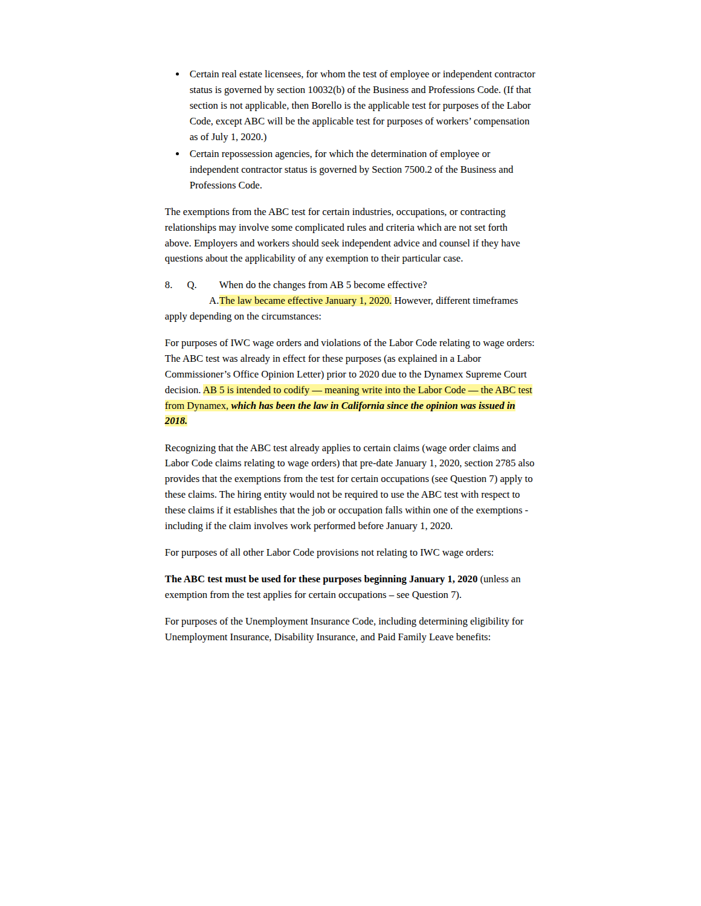Certain real estate licensees, for whom the test of employee or independent contractor status is governed by section 10032(b) of the Business and Professions Code. (If that section is not applicable, then Borello is the applicable test for purposes of the Labor Code, except ABC will be the applicable test for purposes of workers’ compensation as of July 1, 2020.)
Certain repossession agencies, for which the determination of employee or independent contractor status is governed by Section 7500.2 of the Business and Professions Code.
The exemptions from the ABC test for certain industries, occupations, or contracting relationships may involve some complicated rules and criteria which are not set forth above. Employers and workers should seek independent advice and counsel if they have questions about the applicability of any exemption to their particular case.
8. Q. When do the changes from AB 5 become effective? A. The law became effective January 1, 2020. However, different timeframes apply depending on the circumstances:
For purposes of IWC wage orders and violations of the Labor Code relating to wage orders: The ABC test was already in effect for these purposes (as explained in a Labor Commissioner’s Office Opinion Letter) prior to 2020 due to the Dynamex Supreme Court decision. AB 5 is intended to codify — meaning write into the Labor Code — the ABC test from Dynamex, which has been the law in California since the opinion was issued in 2018.
Recognizing that the ABC test already applies to certain claims (wage order claims and Labor Code claims relating to wage orders) that pre-date January 1, 2020, section 2785 also provides that the exemptions from the test for certain occupations (see Question 7) apply to these claims. The hiring entity would not be required to use the ABC test with respect to these claims if it establishes that the job or occupation falls within one of the exemptions - including if the claim involves work performed before January 1, 2020.
For purposes of all other Labor Code provisions not relating to IWC wage orders:
The ABC test must be used for these purposes beginning January 1, 2020 (unless an exemption from the test applies for certain occupations – see Question 7).
For purposes of the Unemployment Insurance Code, including determining eligibility for Unemployment Insurance, Disability Insurance, and Paid Family Leave benefits: